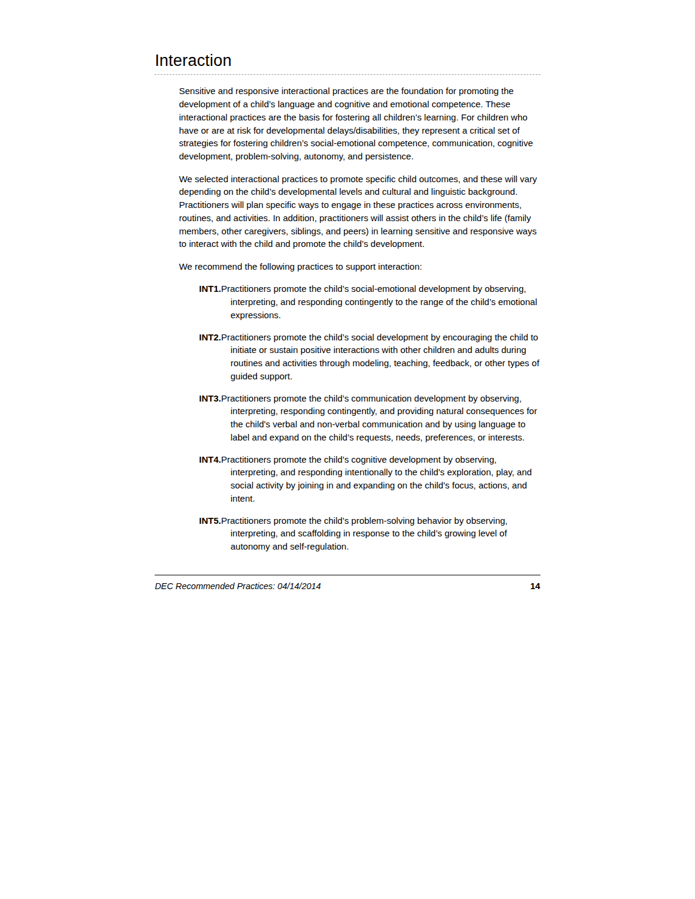Interaction
Sensitive and responsive interactional practices are the foundation for promoting the development of a child’s language and cognitive and emotional competence. These interactional practices are the basis for fostering all children’s learning. For children who have or are at risk for developmental delays/disabilities, they represent a critical set of strategies for fostering children’s social-emotional competence, communication, cognitive development, problem-solving, autonomy, and persistence.
We selected interactional practices to promote specific child outcomes, and these will vary depending on the child’s developmental levels and cultural and linguistic background. Practitioners will plan specific ways to engage in these practices across environments, routines, and activities. In addition, practitioners will assist others in the child’s life (family members, other caregivers, siblings, and peers) in learning sensitive and responsive ways to interact with the child and promote the child’s development.
We recommend the following practices to support interaction:
INT1.
Practitioners promote the child’s social-emotional development by observing, interpreting, and responding contingently to the range of the child’s emotional expressions.
INT2.
Practitioners promote the child’s social development by encouraging the child to initiate or sustain positive interactions with other children and adults during routines and activities through modeling, teaching, feedback, or other types of guided support.
INT3.
Practitioners promote the child’s communication development by observing, interpreting, responding contingently, and providing natural consequences for the child's verbal and non-verbal communication and by using language to label and expand on the child’s requests, needs, preferences, or interests.
INT4.
Practitioners promote the child’s cognitive development by observing, interpreting, and responding intentionally to the child's exploration, play, and social activity by joining in and expanding on the child's focus, actions, and intent.
INT5.
Practitioners promote the child’s problem-solving behavior by observing, interpreting, and scaffolding in response to the child’s growing level of autonomy and self-regulation.
DEC Recommended Practices: 04/14/2014 14